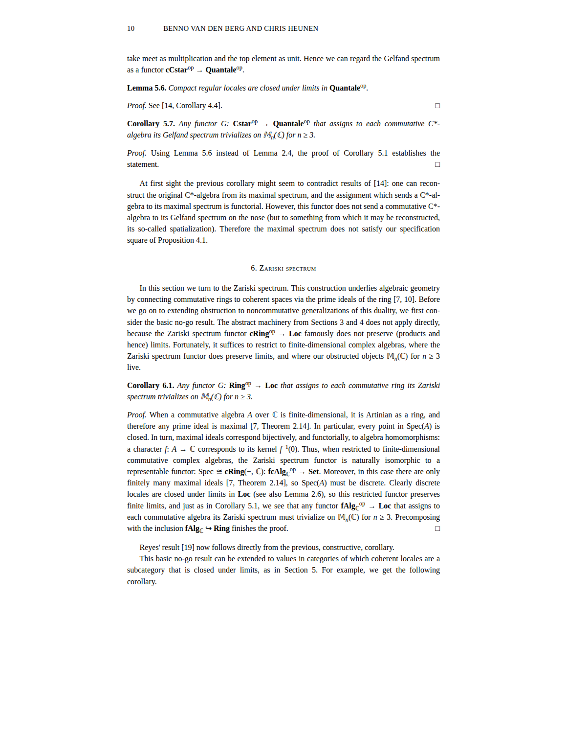10 BENNO VAN DEN BERG AND CHRIS HEUNEN
take meet as multiplication and the top element as unit. Hence we can regard the Gelfand spectrum as a functor cCstarop → Quantaleop.
Lemma 5.6. Compact regular locales are closed under limits in Quantaleop.
Proof. See [14, Corollary 4.4]. □
Corollary 5.7. Any functor G: Cstarop → Quantaleop that assigns to each commutative C*-algebra its Gelfand spectrum trivializes on 𝕄n(ℂ) for n ≥ 3.
Proof. Using Lemma 5.6 instead of Lemma 2.4, the proof of Corollary 5.1 establishes the statement. □
At first sight the previous corollary might seem to contradict results of [14]: one can reconstruct the original C*-algebra from its maximal spectrum, and the assignment which sends a C*-algebra to its maximal spectrum is functorial. However, this functor does not send a commutative C*-algebra to its Gelfand spectrum on the nose (but to something from which it may be reconstructed, its so-called spatialization). Therefore the maximal spectrum does not satisfy our specification square of Proposition 4.1.
6. Zariski spectrum
In this section we turn to the Zariski spectrum. This construction underlies algebraic geometry by connecting commutative rings to coherent spaces via the prime ideals of the ring [7, 10]. Before we go on to extending obstruction to noncommutative generalizations of this duality, we first consider the basic no-go result. The abstract machinery from Sections 3 and 4 does not apply directly, because the Zariski spectrum functor cRingop → Loc famously does not preserve (products and hence) limits. Fortunately, it suffices to restrict to finite-dimensional complex algebras, where the Zariski spectrum functor does preserve limits, and where our obstructed objects 𝕄n(ℂ) for n ≥ 3 live.
Corollary 6.1. Any functor G: Ringop → Loc that assigns to each commutative ring its Zariski spectrum trivializes on 𝕄n(ℂ) for n ≥ 3.
Proof. When a commutative algebra A over ℂ is finite-dimensional, it is Artinian as a ring, and therefore any prime ideal is maximal [7, Theorem 2.14]. In particular, every point in Spec(A) is closed. In turn, maximal ideals correspond bijectively, and functorially, to algebra homomorphisms: a character f: A → ℂ corresponds to its kernel f−1(0). Thus, when restricted to finite-dimensional commutative complex algebras, the Zariski spectrum functor is naturally isomorphic to a representable functor: Spec ≅ cRing(−, ℂ): fcAlgℂop → Set. Moreover, in this case there are only finitely many maximal ideals [7, Theorem 2.14], so Spec(A) must be discrete. Clearly discrete locales are closed under limits in Loc (see also Lemma 2.6), so this restricted functor preserves finite limits, and just as in Corollary 5.1, we see that any functor fAlgℂop → Loc that assigns to each commutative algebra its Zariski spectrum must trivialize on 𝕄n(ℂ) for n ≥ 3. Precomposing with the inclusion fAlgℂ ↪ Ring finishes the proof. □
Reyes' result [19] now follows directly from the previous, constructive, corollary.
This basic no-go result can be extended to values in categories of which coherent locales are a subcategory that is closed under limits, as in Section 5. For example, we get the following corollary.